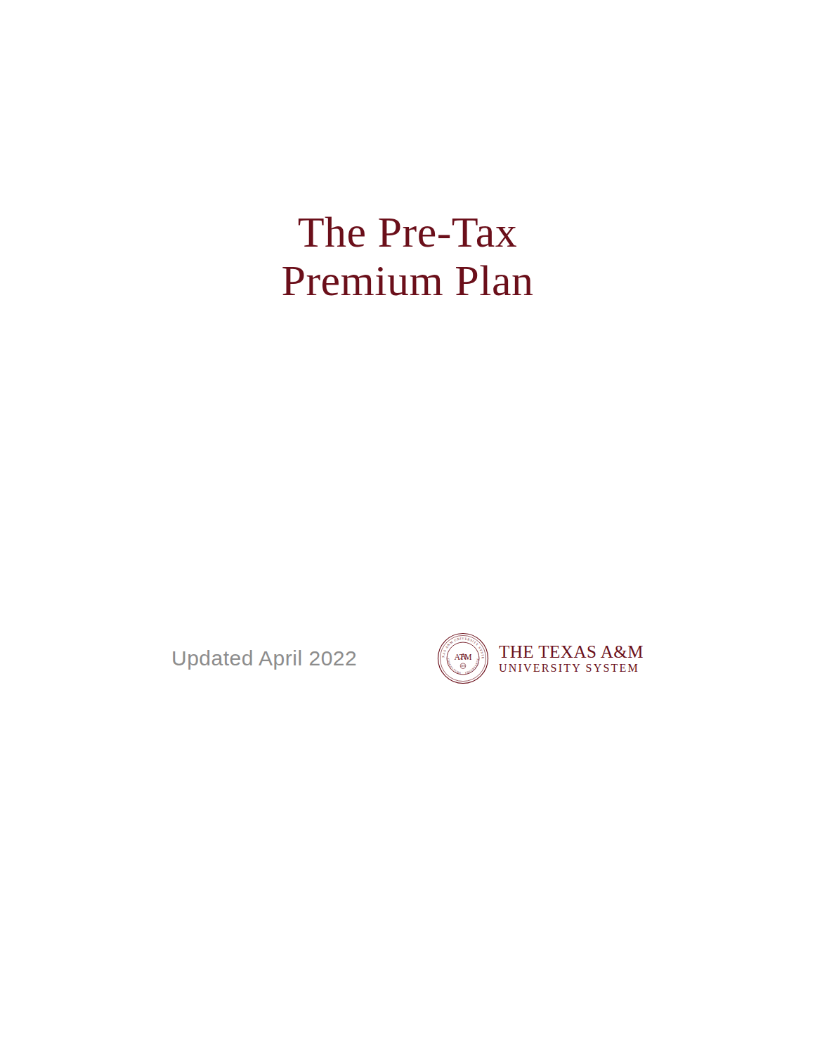The Pre-Tax
Premium Plan
Updated April 2022
TEXAS A&M UNIVERSITY SYSTEM AGRICULTURE · ENGINEERING A M A⁠T⁠M 1876
THE TEXAS A&M
UNIVERSITY SYSTEM